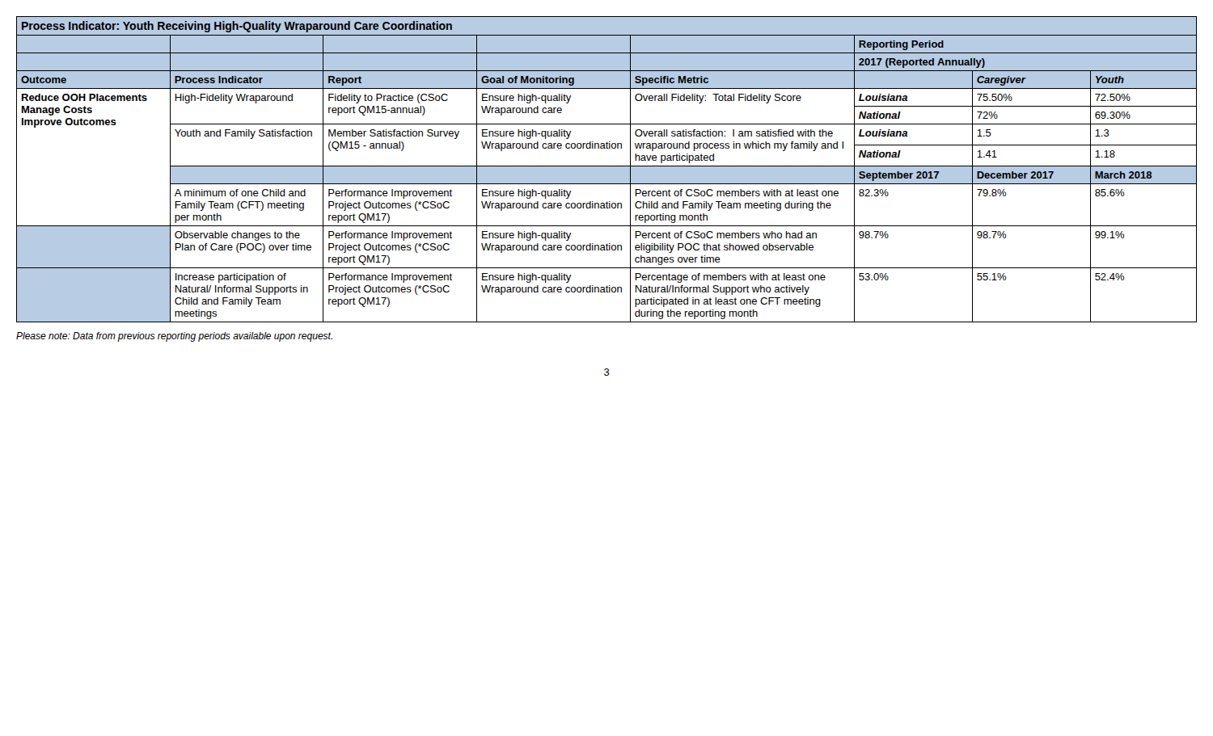| Process Indicator: Youth Receiving High-Quality Wraparound Care Coordination |
| --- |
| | | | | | Reporting Period |
| | | | | | 2017 (Reported Annually) |
| Outcome | Process Indicator | Report | Goal of Monitoring | Specific Metric | | Caregiver | Youth |
| Reduce OOH Placements Manage Costs Improve Outcomes | High-Fidelity Wraparound | Fidelity to Practice (CSoC report QM15-annual) | Ensure high-quality Wraparound care | Overall Fidelity: Total Fidelity Score | Louisiana | 75.50% | 72.50% |
| National | 72% | 69.30% |
| Youth and Family Satisfaction | Member Satisfaction Survey (QM15 - annual) | Ensure high-quality Wraparound care coordination | Overall satisfaction: I am satisfied with the wraparound process in which my family and I have participated | Louisiana | 1.5 | 1.3 |
| National | 1.41 | 1.18 |
| | | | | September 2017 | December 2017 | March 2018 |
| A minimum of one Child and Family Team (CFT) meeting per month | Performance Improvement Project Outcomes (*CSoC report QM17) | Ensure high-quality Wraparound care coordination | Percent of CSoC members with at least one Child and Family Team meeting during the reporting month | 82.3% | 79.8% | 85.6% |
| | Observable changes to the Plan of Care (POC) over time | Performance Improvement Project Outcomes (*CSoC report QM17) | Ensure high-quality Wraparound care coordination | Percent of CSoC members who had an eligibility POC that showed observable changes over time | 98.7% | 98.7% | 99.1% |
| | Increase participation of Natural/ Informal Supports in Child and Family Team meetings | Performance Improvement Project Outcomes (*CSoC report QM17) | Ensure high-quality Wraparound care coordination | Percentage of members with at least one Natural/Informal Support who actively participated in at least one CFT meeting during the reporting month | 53.0% | 55.1% | 52.4% |
Please note: Data from previous reporting periods available upon request.
3